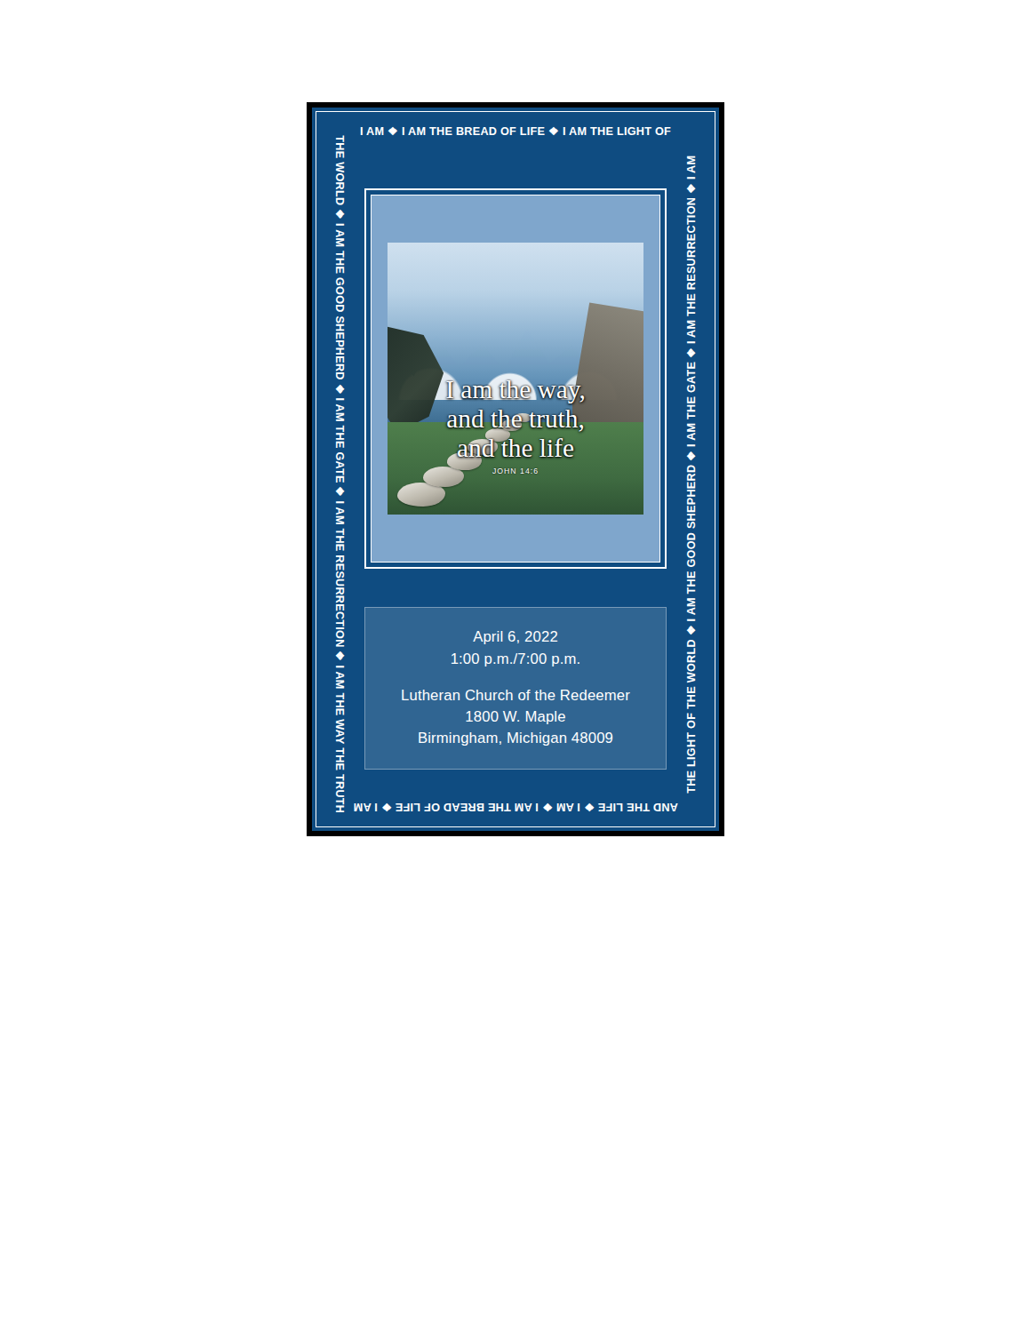I AM ❖ I AM THE BREAD OF LIFE ❖ I AM THE LIGHT OF
THE WORLD ❖ I AM THE GOOD SHEPHERD ❖ I AM THE GATE ❖ I AM THE RESURRECTION ❖ I AM THE WAY THE TRUTH
AND THE LIFE ❖ I AM ❖ I AM THE BREAD OF LIFE ❖ I AM
THE LIGHT OF THE WORLD ❖ I AM THE GOOD SHEPHERD ❖ I AM THE GATE ❖ I AM THE RESURRECTION ❖ I AM
I am the way,
and the truth,
and the life JOHN 14:6
April 6, 2022
1:00 p.m./7:00 p.m.
Lutheran Church of the Redeemer
1800 W. Maple
Birmingham, Michigan 48009